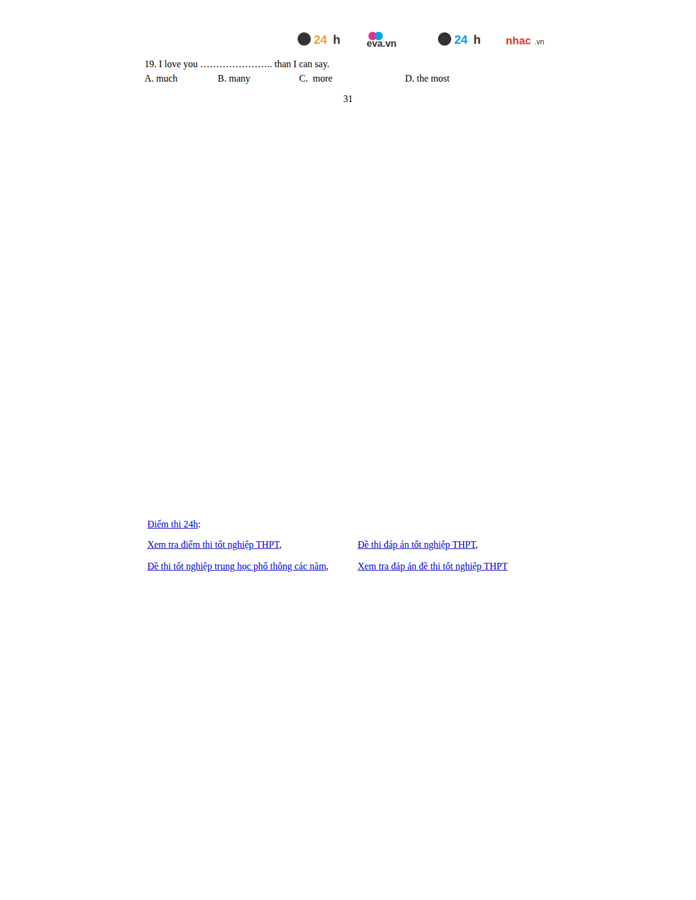19. I love you ………………….. than I can say.
| A. much | B. many | C. more | D. the most |
31
Điểm thi 24h:
| Xem tra điểm thi tốt nghiệp THPT , | Đề thi đáp án tốt nghiệp THPT , |
| Đề thi tốt nghiệp trung học phổ thông các năm , | Xem tra đáp án đề thi tốt nghiệp THPT |